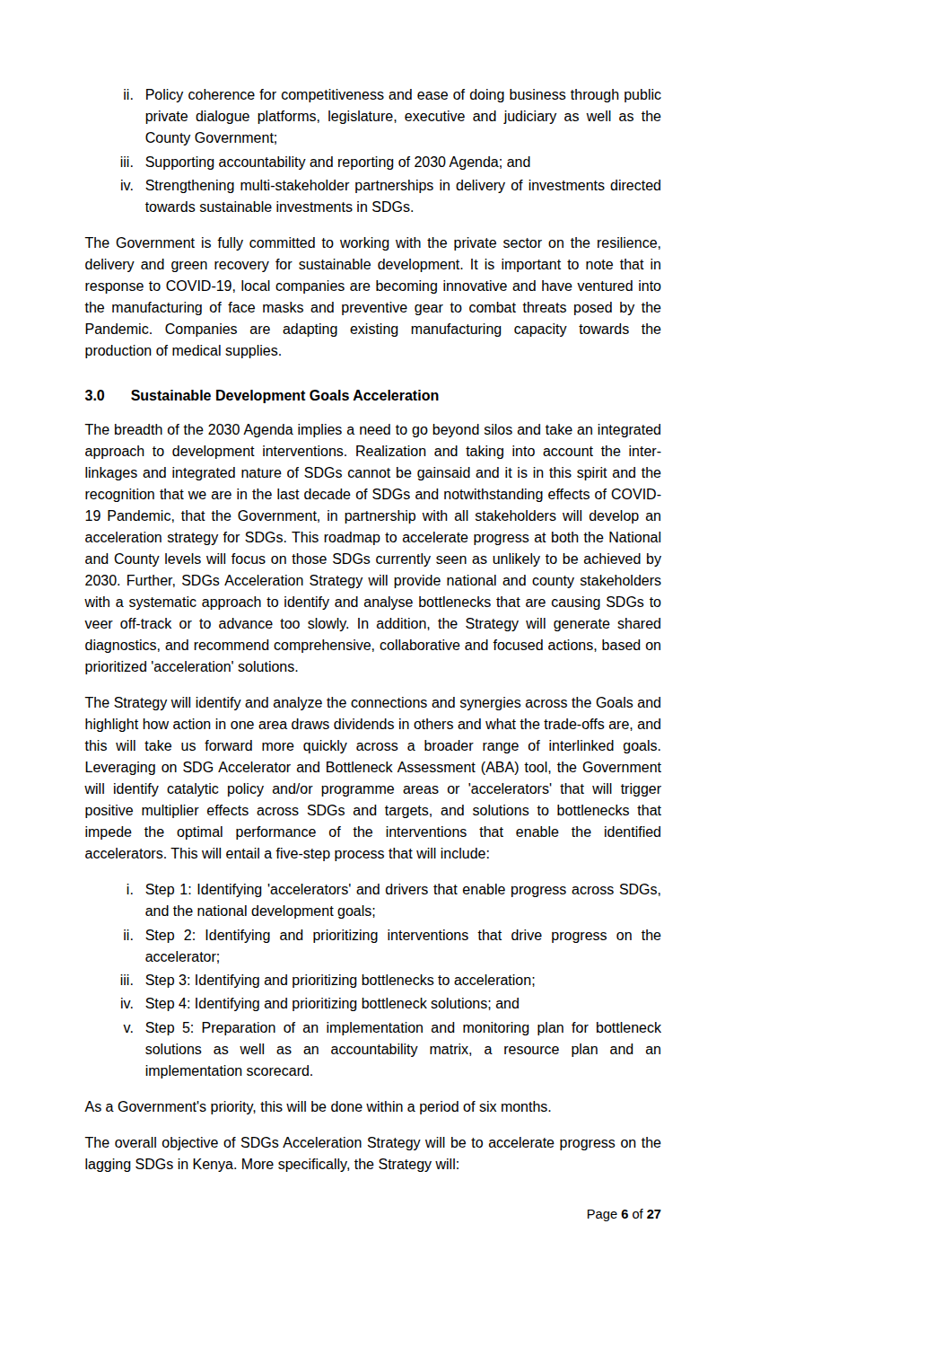Policy coherence for competitiveness and ease of doing business through public private dialogue platforms, legislature, executive and judiciary as well as the County Government;
Supporting accountability and reporting of 2030 Agenda; and
Strengthening multi-stakeholder partnerships in delivery of investments directed towards sustainable investments in SDGs.
The Government is fully committed to working with the private sector on the resilience, delivery and green recovery for sustainable development. It is important to note that in response to COVID-19, local companies are becoming innovative and have ventured into the manufacturing of face masks and preventive gear to combat threats posed by the Pandemic. Companies are adapting existing manufacturing capacity towards the production of medical supplies.
3.0 Sustainable Development Goals Acceleration
The breadth of the 2030 Agenda implies a need to go beyond silos and take an integrated approach to development interventions. Realization and taking into account the inter-linkages and integrated nature of SDGs cannot be gainsaid and it is in this spirit and the recognition that we are in the last decade of SDGs and notwithstanding effects of COVID-19 Pandemic, that the Government, in partnership with all stakeholders will develop an acceleration strategy for SDGs. This roadmap to accelerate progress at both the National and County levels will focus on those SDGs currently seen as unlikely to be achieved by 2030. Further, SDGs Acceleration Strategy will provide national and county stakeholders with a systematic approach to identify and analyse bottlenecks that are causing SDGs to veer off-track or to advance too slowly. In addition, the Strategy will generate shared diagnostics, and recommend comprehensive, collaborative and focused actions, based on prioritized 'acceleration' solutions.
The Strategy will identify and analyze the connections and synergies across the Goals and highlight how action in one area draws dividends in others and what the trade-offs are, and this will take us forward more quickly across a broader range of interlinked goals. Leveraging on SDG Accelerator and Bottleneck Assessment (ABA) tool, the Government will identify catalytic policy and/or programme areas or 'accelerators' that will trigger positive multiplier effects across SDGs and targets, and solutions to bottlenecks that impede the optimal performance of the interventions that enable the identified accelerators. This will entail a five-step process that will include:
Step 1: Identifying 'accelerators' and drivers that enable progress across SDGs, and the national development goals;
Step 2: Identifying and prioritizing interventions that drive progress on the accelerator;
Step 3: Identifying and prioritizing bottlenecks to acceleration;
Step 4: Identifying and prioritizing bottleneck solutions; and
Step 5: Preparation of an implementation and monitoring plan for bottleneck solutions as well as an accountability matrix, a resource plan and an implementation scorecard.
As a Government's priority, this will be done within a period of six months.
The overall objective of SDGs Acceleration Strategy will be to accelerate progress on the lagging SDGs in Kenya. More specifically, the Strategy will:
Page 6 of 27